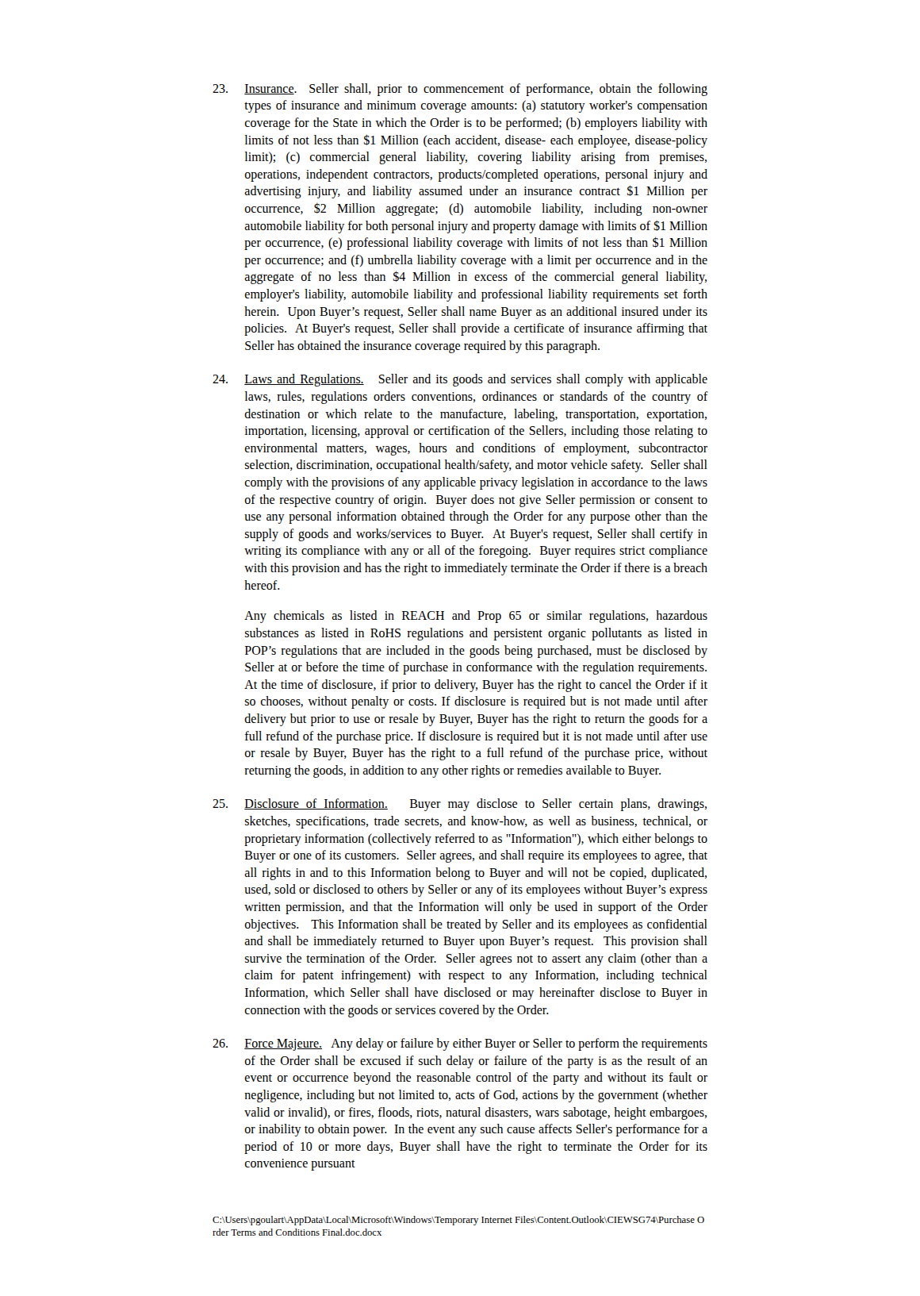23.
Insurance. Seller shall, prior to commencement of performance, obtain the following types of insurance and minimum coverage amounts: (a) statutory worker's compensation coverage for the State in which the Order is to be performed; (b) employers liability with limits of not less than $1 Million (each accident, disease- each employee, disease-policy limit); (c) commercial general liability, covering liability arising from premises, operations, independent contractors, products/completed operations, personal injury and advertising injury, and liability assumed under an insurance contract $1 Million per occurrence, $2 Million aggregate; (d) automobile liability, including non-owner automobile liability for both personal injury and property damage with limits of $1 Million per occurrence, (e) professional liability coverage with limits of not less than $1 Million per occurrence; and (f) umbrella liability coverage with a limit per occurrence and in the aggregate of no less than $4 Million in excess of the commercial general liability, employer's liability, automobile liability and professional liability requirements set forth herein. Upon Buyer’s request, Seller shall name Buyer as an additional insured under its policies. At Buyer's request, Seller shall provide a certificate of insurance affirming that Seller has obtained the insurance coverage required by this paragraph.
24.
Laws and Regulations. Seller and its goods and services shall comply with applicable laws, rules, regulations orders conventions, ordinances or standards of the country of destination or which relate to the manufacture, labeling, transportation, exportation, importation, licensing, approval or certification of the Sellers, including those relating to environmental matters, wages, hours and conditions of employment, subcontractor selection, discrimination, occupational health/safety, and motor vehicle safety. Seller shall comply with the provisions of any applicable privacy legislation in accordance to the laws of the respective country of origin. Buyer does not give Seller permission or consent to use any personal information obtained through the Order for any purpose other than the supply of goods and works/services to Buyer. At Buyer's request, Seller shall certify in writing its compliance with any or all of the foregoing. Buyer requires strict compliance with this provision and has the right to immediately terminate the Order if there is a breach hereof.
Any chemicals as listed in REACH and Prop 65 or similar regulations, hazardous substances as listed in RoHS regulations and persistent organic pollutants as listed in POP’s regulations that are included in the goods being purchased, must be disclosed by Seller at or before the time of purchase in conformance with the regulation requirements. At the time of disclosure, if prior to delivery, Buyer has the right to cancel the Order if it so chooses, without penalty or costs. If disclosure is required but is not made until after delivery but prior to use or resale by Buyer, Buyer has the right to return the goods for a full refund of the purchase price. If disclosure is required but it is not made until after use or resale by Buyer, Buyer has the right to a full refund of the purchase price, without returning the goods, in addition to any other rights or remedies available to Buyer.
25.
Disclosure of Information. Buyer may disclose to Seller certain plans, drawings, sketches, specifications, trade secrets, and know-how, as well as business, technical, or proprietary information (collectively referred to as "Information"), which either belongs to Buyer or one of its customers. Seller agrees, and shall require its employees to agree, that all rights in and to this Information belong to Buyer and will not be copied, duplicated, used, sold or disclosed to others by Seller or any of its employees without Buyer’s express written permission, and that the Information will only be used in support of the Order objectives. This Information shall be treated by Seller and its employees as confidential and shall be immediately returned to Buyer upon Buyer’s request. This provision shall survive the termination of the Order. Seller agrees not to assert any claim (other than a claim for patent infringement) with respect to any Information, including technical Information, which Seller shall have disclosed or may hereinafter disclose to Buyer in connection with the goods or services covered by the Order.
26.
Force Majeure. Any delay or failure by either Buyer or Seller to perform the requirements of the Order shall be excused if such delay or failure of the party is as the result of an event or occurrence beyond the reasonable control of the party and without its fault or negligence, including but not limited to, acts of God, actions by the government (whether valid or invalid), or fires, floods, riots, natural disasters, wars sabotage, height embargoes, or inability to obtain power. In the event any such cause affects Seller's performance for a period of 10 or more days, Buyer shall have the right to terminate the Order for its convenience pursuant
C:\Users\pgoulart\AppData\Local\Microsoft\Windows\Temporary Internet Files\Content.Outlook\CIEWSG74\Purchase Order Terms and Conditions Final.doc.docx